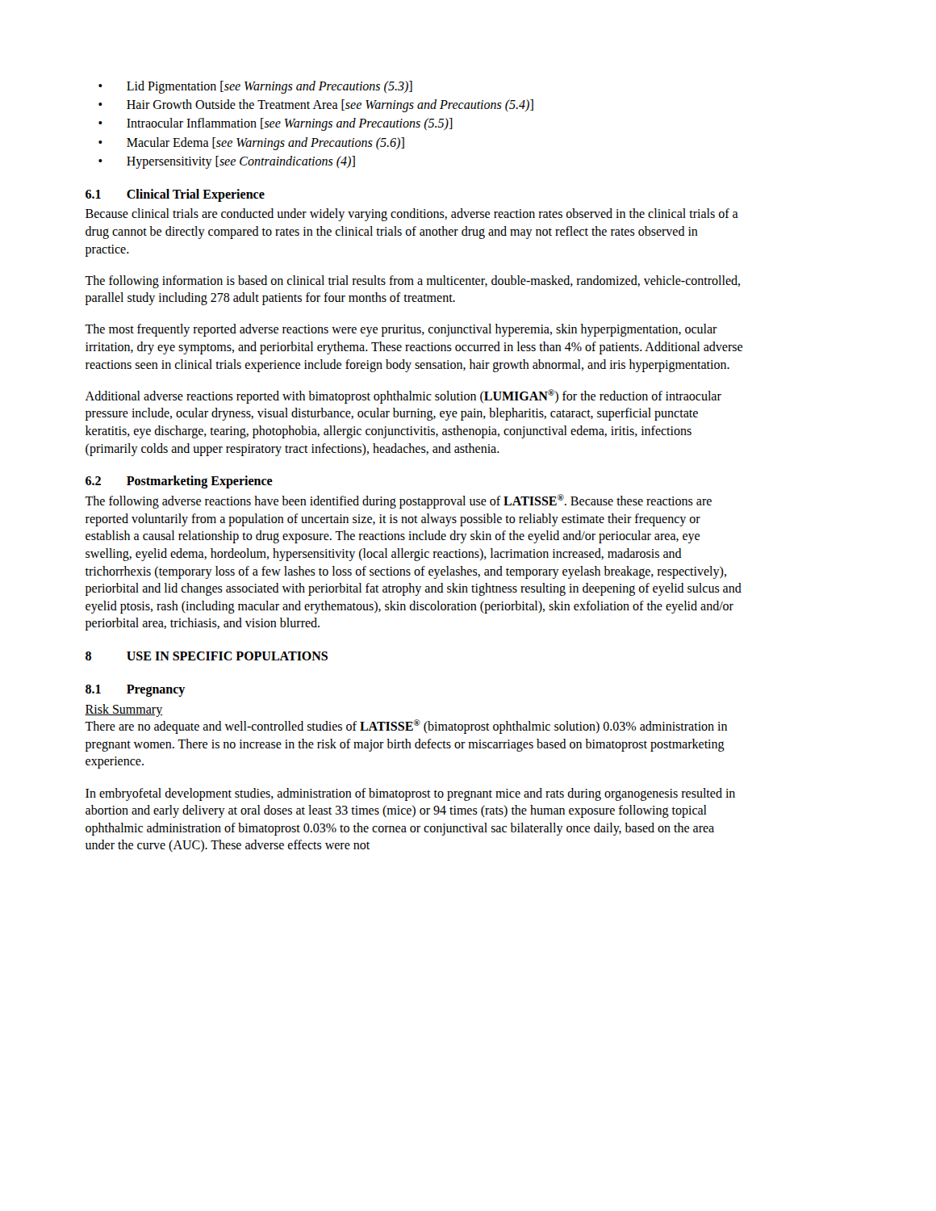Lid Pigmentation [see Warnings and Precautions (5.3)]
Hair Growth Outside the Treatment Area [see Warnings and Precautions (5.4)]
Intraocular Inflammation [see Warnings and Precautions (5.5)]
Macular Edema [see Warnings and Precautions (5.6)]
Hypersensitivity [see Contraindications (4)]
6.1 Clinical Trial Experience
Because clinical trials are conducted under widely varying conditions, adverse reaction rates observed in the clinical trials of a drug cannot be directly compared to rates in the clinical trials of another drug and may not reflect the rates observed in practice.
The following information is based on clinical trial results from a multicenter, double-masked, randomized, vehicle-controlled, parallel study including 278 adult patients for four months of treatment.
The most frequently reported adverse reactions were eye pruritus, conjunctival hyperemia, skin hyperpigmentation, ocular irritation, dry eye symptoms, and periorbital erythema. These reactions occurred in less than 4% of patients. Additional adverse reactions seen in clinical trials experience include foreign body sensation, hair growth abnormal, and iris hyperpigmentation.
Additional adverse reactions reported with bimatoprost ophthalmic solution (LUMIGAN®) for the reduction of intraocular pressure include, ocular dryness, visual disturbance, ocular burning, eye pain, blepharitis, cataract, superficial punctate keratitis, eye discharge, tearing, photophobia, allergic conjunctivitis, asthenopia, conjunctival edema, iritis, infections (primarily colds and upper respiratory tract infections), headaches, and asthenia.
6.2 Postmarketing Experience
The following adverse reactions have been identified during postapproval use of LATISSE®. Because these reactions are reported voluntarily from a population of uncertain size, it is not always possible to reliably estimate their frequency or establish a causal relationship to drug exposure. The reactions include dry skin of the eyelid and/or periocular area, eye swelling, eyelid edema, hordeolum, hypersensitivity (local allergic reactions), lacrimation increased, madarosis and trichorrhexis (temporary loss of a few lashes to loss of sections of eyelashes, and temporary eyelash breakage, respectively), periorbital and lid changes associated with periorbital fat atrophy and skin tightness resulting in deepening of eyelid sulcus and eyelid ptosis, rash (including macular and erythematous), skin discoloration (periorbital), skin exfoliation of the eyelid and/or periorbital area, trichiasis, and vision blurred.
8 USE IN SPECIFIC POPULATIONS
8.1 Pregnancy
Risk Summary
There are no adequate and well-controlled studies of LATISSE® (bimatoprost ophthalmic solution) 0.03% administration in pregnant women. There is no increase in the risk of major birth defects or miscarriages based on bimatoprost postmarketing experience.
In embryofetal development studies, administration of bimatoprost to pregnant mice and rats during organogenesis resulted in abortion and early delivery at oral doses at least 33 times (mice) or 94 times (rats) the human exposure following topical ophthalmic administration of bimatoprost 0.03% to the cornea or conjunctival sac bilaterally once daily, based on the area under the curve (AUC). These adverse effects were not